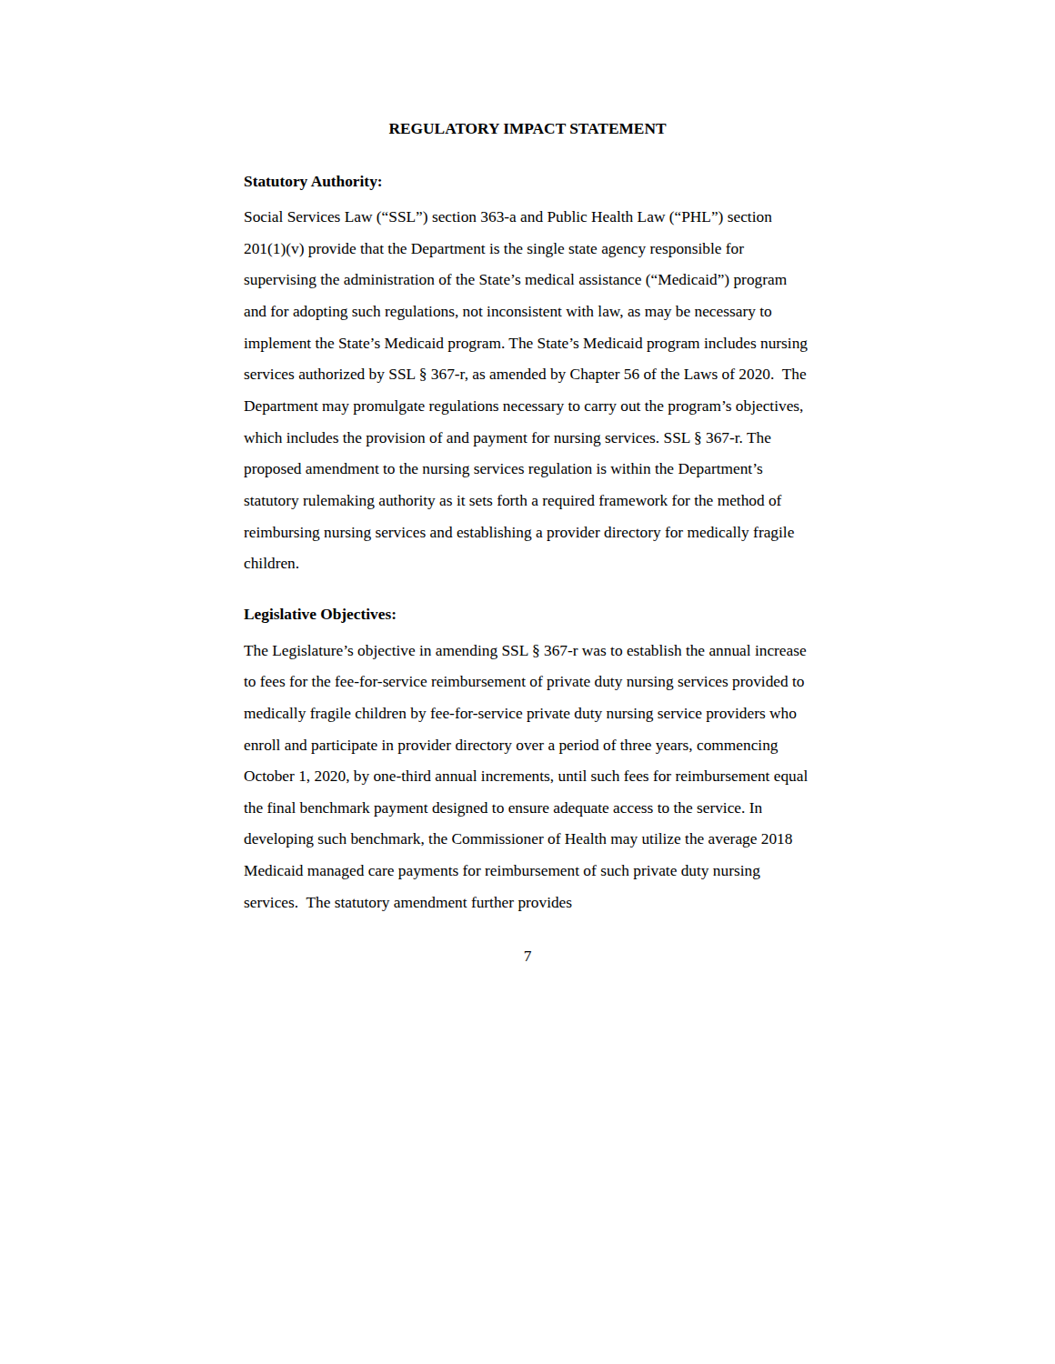REGULATORY IMPACT STATEMENT
Statutory Authority:
Social Services Law (“SSL”) section 363-a and Public Health Law (“PHL”) section 201(1)(v) provide that the Department is the single state agency responsible for supervising the administration of the State’s medical assistance (“Medicaid”) program and for adopting such regulations, not inconsistent with law, as may be necessary to implement the State’s Medicaid program. The State’s Medicaid program includes nursing services authorized by SSL § 367-r, as amended by Chapter 56 of the Laws of 2020. The Department may promulgate regulations necessary to carry out the program’s objectives, which includes the provision of and payment for nursing services. SSL § 367-r. The proposed amendment to the nursing services regulation is within the Department’s statutory rulemaking authority as it sets forth a required framework for the method of reimbursing nursing services and establishing a provider directory for medically fragile children.
Legislative Objectives:
The Legislature’s objective in amending SSL § 367-r was to establish the annual increase to fees for the fee-for-service reimbursement of private duty nursing services provided to medically fragile children by fee-for-service private duty nursing service providers who enroll and participate in provider directory over a period of three years, commencing October 1, 2020, by one-third annual increments, until such fees for reimbursement equal the final benchmark payment designed to ensure adequate access to the service. In developing such benchmark, the Commissioner of Health may utilize the average 2018 Medicaid managed care payments for reimbursement of such private duty nursing services. The statutory amendment further provides
7